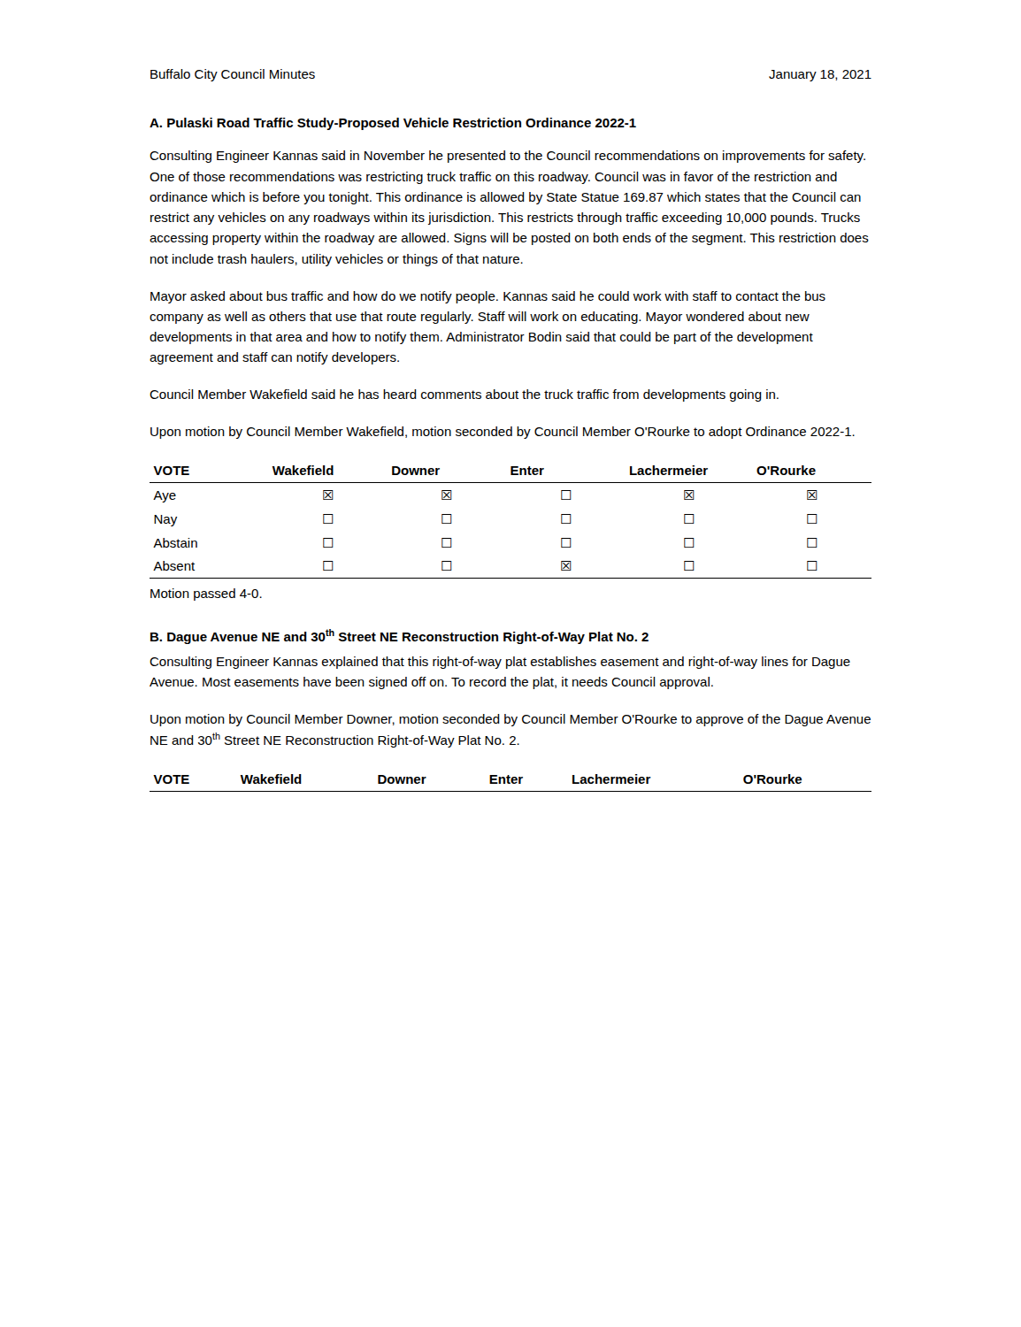Buffalo City Council Minutes January 18, 2021
A. Pulaski Road Traffic Study-Proposed Vehicle Restriction Ordinance 2022-1
Consulting Engineer Kannas said in November he presented to the Council recommendations on improvements for safety. One of those recommendations was restricting truck traffic on this roadway. Council was in favor of the restriction and ordinance which is before you tonight. This ordinance is allowed by State Statue 169.87 which states that the Council can restrict any vehicles on any roadways within its jurisdiction. This restricts through traffic exceeding 10,000 pounds. Trucks accessing property within the roadway are allowed. Signs will be posted on both ends of the segment. This restriction does not include trash haulers, utility vehicles or things of that nature.
Mayor asked about bus traffic and how do we notify people. Kannas said he could work with staff to contact the bus company as well as others that use that route regularly. Staff will work on educating. Mayor wondered about new developments in that area and how to notify them. Administrator Bodin said that could be part of the development agreement and staff can notify developers.
Council Member Wakefield said he has heard comments about the truck traffic from developments going in.
Upon motion by Council Member Wakefield, motion seconded by Council Member O'Rourke to adopt Ordinance 2022-1.
| VOTE | Wakefield | Downer | Enter | Lachermeier | O'Rourke |
| --- | --- | --- | --- | --- | --- |
| Aye | ☒ | ☒ | ☐ | ☒ | ☒ |
| Nay | ☐ | ☐ | ☐ | ☐ | ☐ |
| Abstain | ☐ | ☐ | ☐ | ☐ | ☐ |
| Absent | ☐ | ☐ | ☒ | ☐ | ☐ |
Motion passed 4-0.
B. Dague Avenue NE and 30th Street NE Reconstruction Right-of-Way Plat No. 2
Consulting Engineer Kannas explained that this right-of-way plat establishes easement and right-of-way lines for Dague Avenue. Most easements have been signed off on. To record the plat, it needs Council approval.
Upon motion by Council Member Downer, motion seconded by Council Member O'Rourke to approve of the Dague Avenue NE and 30th Street NE Reconstruction Right-of-Way Plat No. 2.
| VOTE | Wakefield | Downer | Enter | Lachermeier | O'Rourke |
| --- | --- | --- | --- | --- | --- |